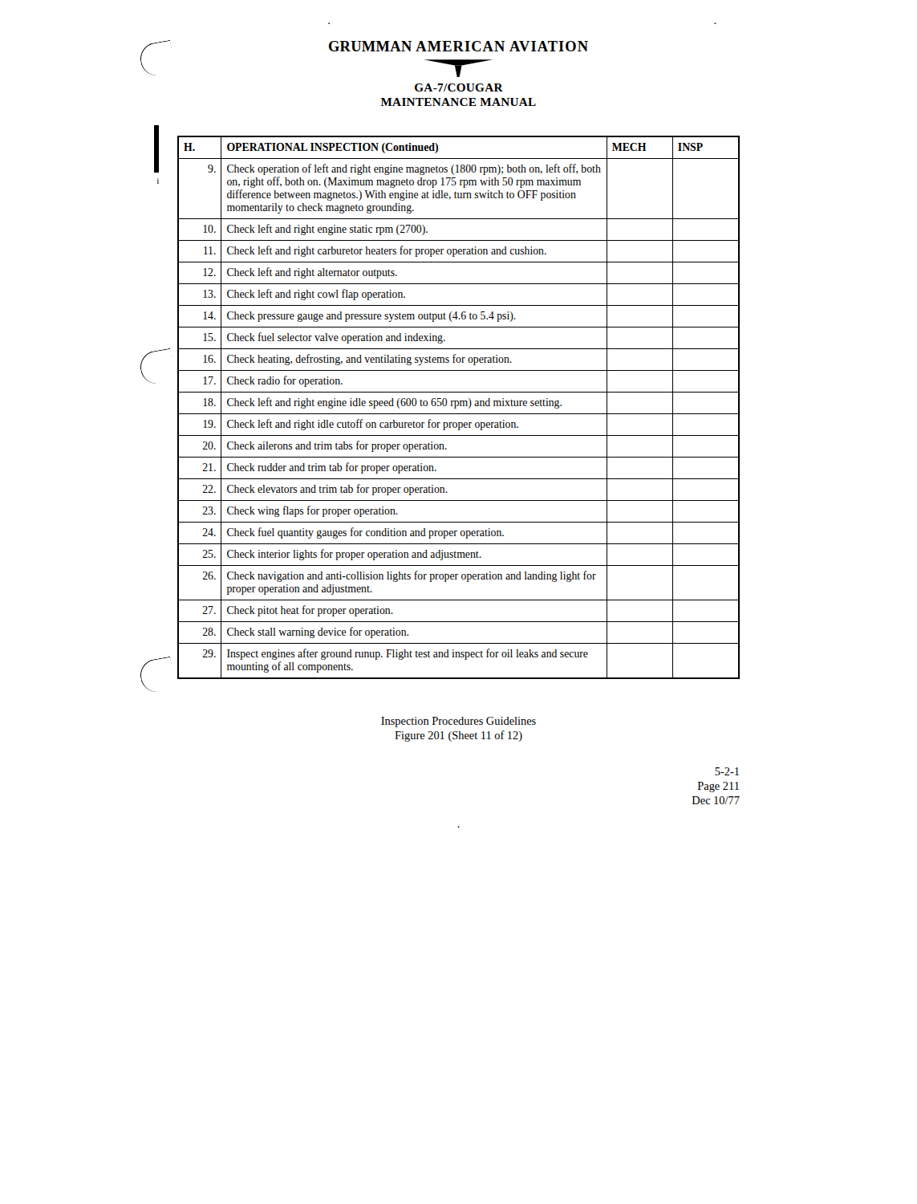. .
i
GRUMMAN AMERICAN AVIATION
GA-7/COUGAR
MAINTENANCE MANUAL
| H. | OPERATIONAL INSPECTION (Continued) | MECH | INSP |
| --- | --- | --- | --- |
| 9. | Check operation of left and right engine magnetos (1800 rpm); both on, left off, both on, right off, both on. (Maximum magneto drop 175 rpm with 50 rpm maximum difference between magnetos.) With engine at idle, turn switch to OFF position momentarily to check magneto grounding. | | |
| 10. | Check left and right engine static rpm (2700). | | |
| 11. | Check left and right carburetor heaters for proper operation and cushion. | | |
| 12. | Check left and right alternator outputs. | | |
| 13. | Check left and right cowl flap operation. | | |
| 14. | Check pressure gauge and pressure system output (4.6 to 5.4 psi). | | |
| 15. | Check fuel selector valve operation and indexing. | | |
| 16. | Check heating, defrosting, and ventilating systems for operation. | | |
| 17. | Check radio for operation. | | |
| 18. | Check left and right engine idle speed (600 to 650 rpm) and mixture setting. | | |
| 19. | Check left and right idle cutoff on carburetor for proper operation. | | |
| 20. | Check ailerons and trim tabs for proper operation. | | |
| 21. | Check rudder and trim tab for proper operation. | | |
| 22. | Check elevators and trim tab for proper operation. | | |
| 23. | Check wing flaps for proper operation. | | |
| 24. | Check fuel quantity gauges for condition and proper operation. | | |
| 25. | Check interior lights for proper operation and adjustment. | | |
| 26. | Check navigation and anti-collision lights for proper operation and landing light for proper operation and adjustment. | | |
| 27. | Check pitot heat for proper operation. | | |
| 28. | Check stall warning device for operation. | | |
| 29. | Inspect engines after ground runup. Flight test and inspect for oil leaks and secure mounting of all components. | | |
Inspection Procedures Guidelines
Figure 201 (Sheet 11 of 12)
5-2-1
Page 211
Dec 10/77
.